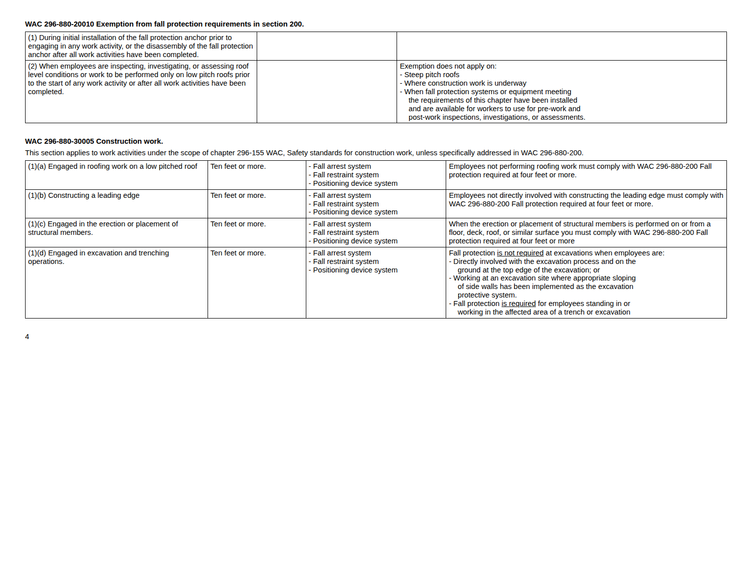WAC 296-880-20010 Exemption from fall protection requirements in section 200.
| (1) During initial installation of the fall protection anchor prior to engaging in any work activity, or the disassembly of the fall protection anchor after all work activities have been completed. | | |
| (2) When employees are inspecting, investigating, or assessing roof level conditions or work to be performed only on low pitch roofs prior to the start of any work activity or after all work activities have been completed. | | Exemption does not apply on: - Steep pitch roofs - Where construction work is underway - When fall protection systems or equipment meeting the requirements of this chapter have been installed and are available for workers to use for pre-work and post-work inspections, investigations, or assessments. |
WAC 296-880-30005 Construction work.
This section applies to work activities under the scope of chapter 296-155 WAC, Safety standards for construction work, unless specifically addressed in WAC 296-880-200.
| (1)(a) Engaged in roofing work on a low pitched roof | Ten feet or more. | - Fall arrest system - Fall restraint system - Positioning device system | Employees not performing roofing work must comply with WAC 296-880-200 Fall protection required at four feet or more. |
| (1)(b) Constructing a leading edge | Ten feet or more. | - Fall arrest system - Fall restraint system - Positioning device system | Employees not directly involved with constructing the leading edge must comply with WAC 296-880-200 Fall protection required at four feet or more. |
| (1)(c) Engaged in the erection or placement of structural members. | Ten feet or more. | - Fall arrest system - Fall restraint system - Positioning device system | When the erection or placement of structural members is performed on or from a floor, deck, roof, or similar surface you must comply with WAC 296-880-200 Fall protection required at four feet or more |
| (1)(d) Engaged in excavation and trenching operations. | Ten feet or more. | - Fall arrest system - Fall restraint system - Positioning device system | Fall protection is not required at excavations when employees are: - Directly involved with the excavation process and on the ground at the top edge of the excavation; or - Working at an excavation site where appropriate sloping of side walls has been implemented as the excavation protective system. - Fall protection is required for employees standing in or working in the affected area of a trench or excavation |
4